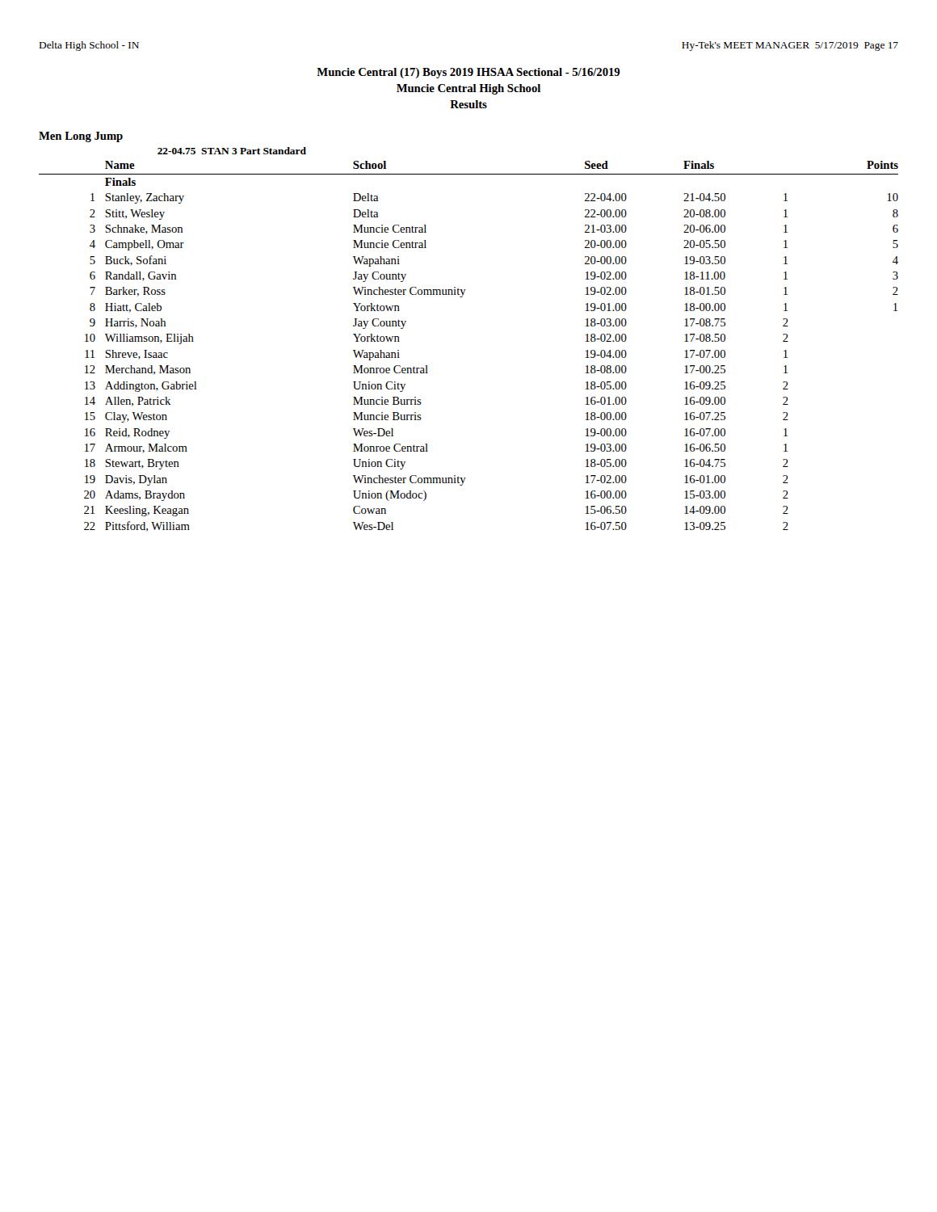Delta High School - IN
Hy-Tek's MEET MANAGER 5/17/2019 Page 17
Muncie Central (17) Boys 2019 IHSAA Sectional - 5/16/2019
Muncie Central High School
Results
Men Long Jump
22-04.75 STAN 3 Part Standard
| | Name | School | Seed | Finals | | Points |
| --- | --- | --- | --- | --- | --- | --- |
| | Finals |
| 1 | Stanley, Zachary | Delta | 22-04.00 | 21-04.50 | 1 | 10 |
| 2 | Stitt, Wesley | Delta | 22-00.00 | 20-08.00 | 1 | 8 |
| 3 | Schnake, Mason | Muncie Central | 21-03.00 | 20-06.00 | 1 | 6 |
| 4 | Campbell, Omar | Muncie Central | 20-00.00 | 20-05.50 | 1 | 5 |
| 5 | Buck, Sofani | Wapahani | 20-00.00 | 19-03.50 | 1 | 4 |
| 6 | Randall, Gavin | Jay County | 19-02.00 | 18-11.00 | 1 | 3 |
| 7 | Barker, Ross | Winchester Community | 19-02.00 | 18-01.50 | 1 | 2 |
| 8 | Hiatt, Caleb | Yorktown | 19-01.00 | 18-00.00 | 1 | 1 |
| 9 | Harris, Noah | Jay County | 18-03.00 | 17-08.75 | 2 | |
| 10 | Williamson, Elijah | Yorktown | 18-02.00 | 17-08.50 | 2 | |
| 11 | Shreve, Isaac | Wapahani | 19-04.00 | 17-07.00 | 1 | |
| 12 | Merchand, Mason | Monroe Central | 18-08.00 | 17-00.25 | 1 | |
| 13 | Addington, Gabriel | Union City | 18-05.00 | 16-09.25 | 2 | |
| 14 | Allen, Patrick | Muncie Burris | 16-01.00 | 16-09.00 | 2 | |
| 15 | Clay, Weston | Muncie Burris | 18-00.00 | 16-07.25 | 2 | |
| 16 | Reid, Rodney | Wes-Del | 19-00.00 | 16-07.00 | 1 | |
| 17 | Armour, Malcom | Monroe Central | 19-03.00 | 16-06.50 | 1 | |
| 18 | Stewart, Bryten | Union City | 18-05.00 | 16-04.75 | 2 | |
| 19 | Davis, Dylan | Winchester Community | 17-02.00 | 16-01.00 | 2 | |
| 20 | Adams, Braydon | Union (Modoc) | 16-00.00 | 15-03.00 | 2 | |
| 21 | Keesling, Keagan | Cowan | 15-06.50 | 14-09.00 | 2 | |
| 22 | Pittsford, William | Wes-Del | 16-07.50 | 13-09.25 | 2 | |